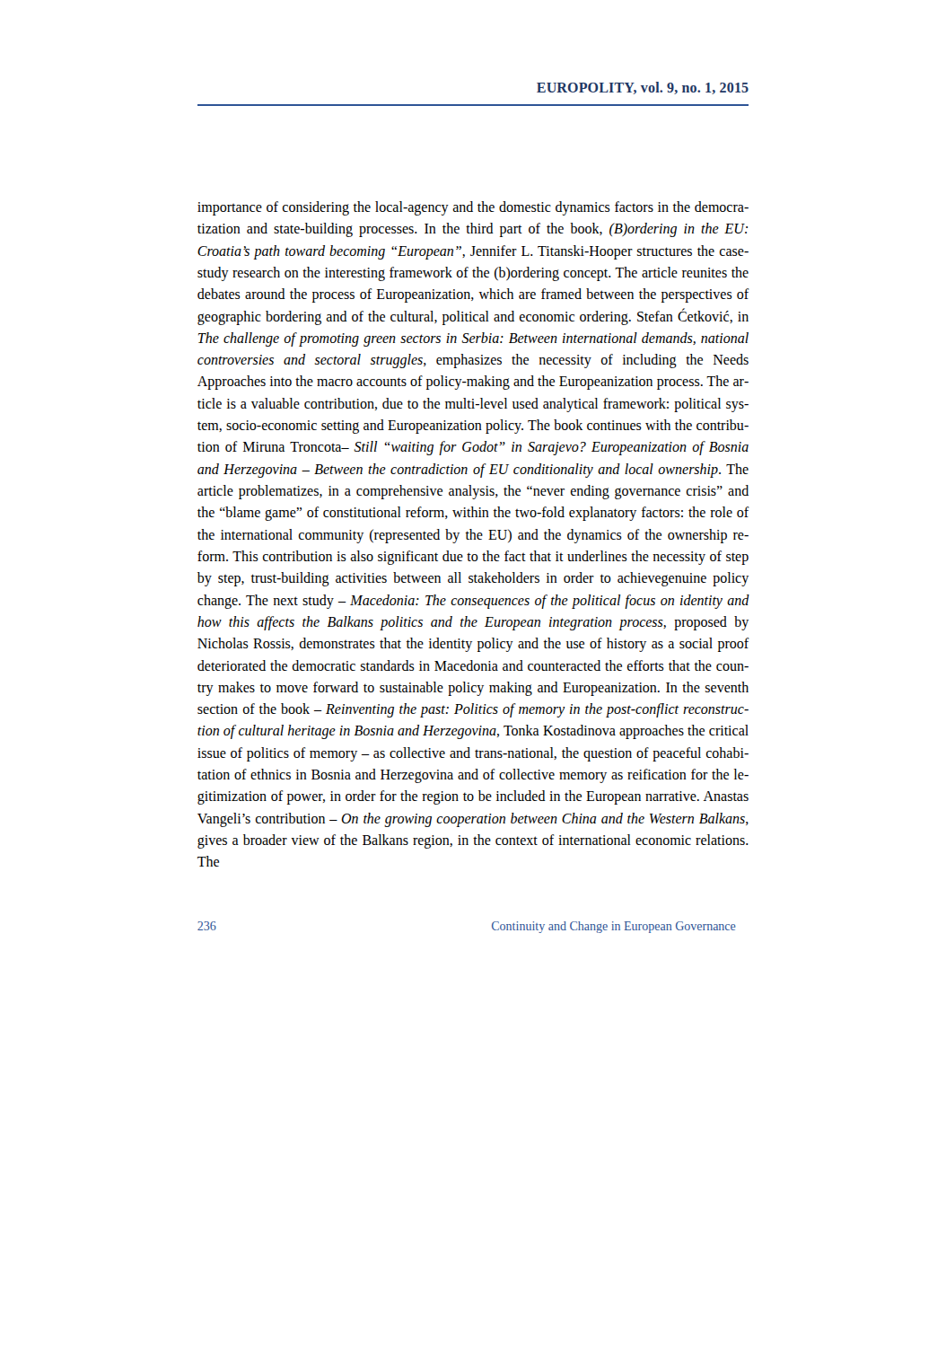EUROPOLITY, vol. 9, no. 1, 2015
importance of considering the local-agency and the domestic dynamics factors in the democratization and state-building processes. In the third part of the book, (B)ordering in the EU: Croatia’s path toward becoming “European”, Jennifer L. Titanski-Hooper structures the case-study research on the interesting framework of the (b)ordering concept. The article reunites the debates around the process of Europeanization, which are framed between the perspectives of geographic bordering and of the cultural, political and economic ordering. Stefan Ćetković, in The challenge of promoting green sectors in Serbia: Between international demands, national controversies and sectoral struggles, emphasizes the necessity of including the Needs Approaches into the macro accounts of policy-making and the Europeanization process. The article is a valuable contribution, due to the multi-level used analytical framework: political system, socio-economic setting and Europeanization policy. The book continues with the contribution of Miruna Troncota– Still “waiting for Godot” in Sarajevo? Europeanization of Bosnia and Herzegovina – Between the contradiction of EU conditionality and local ownership. The article problematizes, in a comprehensive analysis, the “never ending governance crisis” and the “blame game” of constitutional reform, within the two-fold explanatory factors: the role of the international community (represented by the EU) and the dynamics of the ownership reform. This contribution is also significant due to the fact that it underlines the necessity of step by step, trust-building activities between all stakeholders in order to achievegenuine policy change. The next study – Macedonia: The consequences of the political focus on identity and how this affects the Balkans politics and the European integration process, proposed by Nicholas Rossis, demonstrates that the identity policy and the use of history as a social proof deteriorated the democratic standards in Macedonia and counteracted the efforts that the country makes to move forward to sustainable policy making and Europeanization. In the seventh section of the book – Reinventing the past: Politics of memory in the post-conflict reconstruction of cultural heritage in Bosnia and Herzegovina, Tonka Kostadinova approaches the critical issue of politics of memory – as collective and trans-national, the question of peaceful cohabitation of ethnics in Bosnia and Herzegovina and of collective memory as reification for the legitimization of power, in order for the region to be included in the European narrative. Anastas Vangeli’s contribution – On the growing cooperation between China and the Western Balkans, gives a broader view of the Balkans region, in the context of international economic relations. The
236
Continuity and Change in European Governance